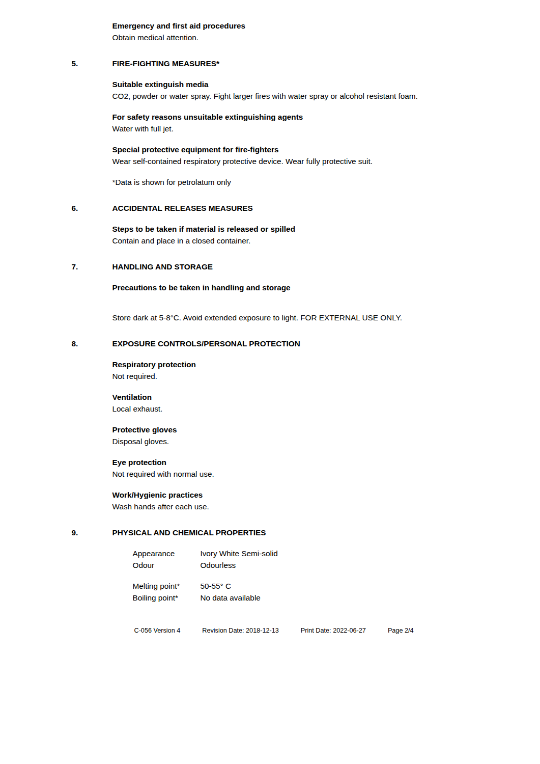Emergency and first aid procedures
Obtain medical attention.
5.
FIRE-FIGHTING MEASURES*
Suitable extinguish media
CO2, powder or water spray. Fight larger fires with water spray or alcohol resistant foam.
For safety reasons unsuitable extinguishing agents
Water with full jet.
Special protective equipment for fire-fighters
Wear self-contained respiratory protective device. Wear fully protective suit.
*Data is shown for petrolatum only
6.
ACCIDENTAL RELEASES MEASURES
Steps to be taken if material is released or spilled
Contain and place in a closed container.
7.
HANDLING AND STORAGE
Precautions to be taken in handling and storage
Store dark at 5-8°C. Avoid extended exposure to light. FOR EXTERNAL USE ONLY.
8.
EXPOSURE CONTROLS/PERSONAL PROTECTION
Respiratory protection
Not required.
Ventilation
Local exhaust.
Protective gloves
Disposal gloves.
Eye protection
Not required with normal use.
Work/Hygienic practices
Wash hands after each use.
9.
PHYSICAL AND CHEMICAL PROPERTIES
| Appearance | Ivory White Semi-solid |
| Odour | Odourless |
| Melting point* | 50-55° C |
| Boiling point* | No data available |
| C-056 Version 4 | Revision Date: 2018-12-13 | Print Date: 2022-06-27 | Page 2/4 |